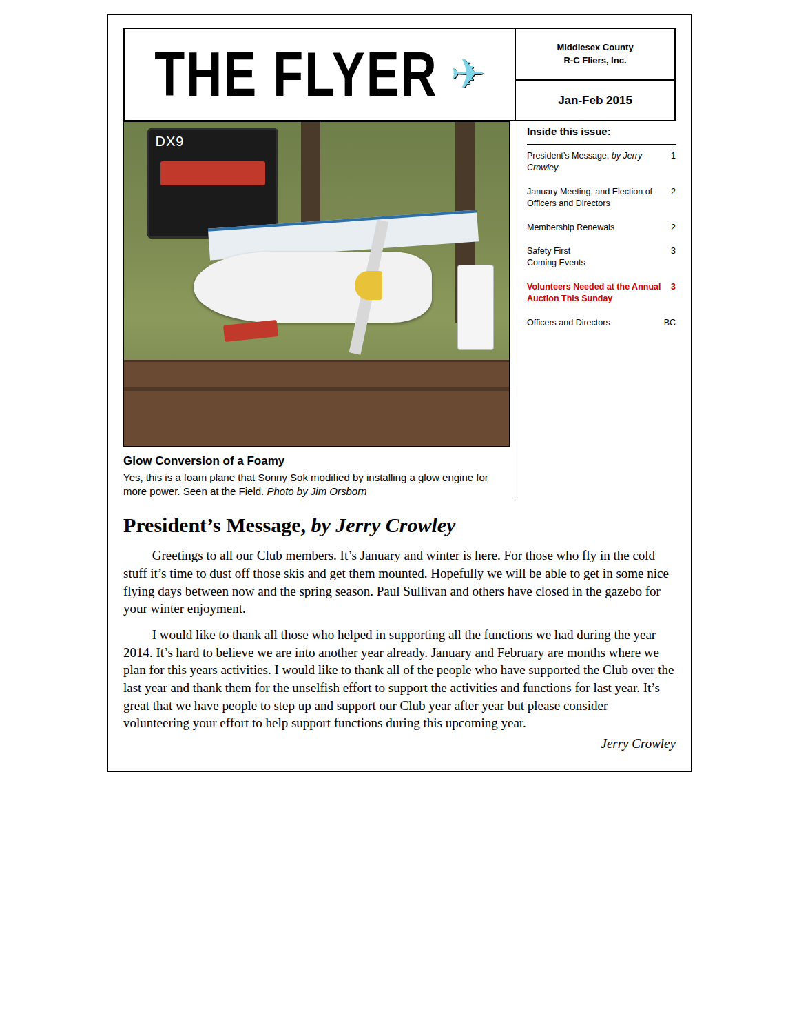The Flyer
✈
Middlesex County
R-C Fliers, Inc.
Jan-Feb 2015
Glow Conversion of a Foamy Yes, this is a foam plane that Sonny Sok modified by installing a glow engine for more power. Seen at the Field. Photo by Jim Orsborn
Inside this issue:
President’s Message, by Jerry Crowley 1
January Meeting, and Election of Officers and Directors 2
Membership Renewals 2
Safety First
Coming Events 3
Volunteers Needed at the Annual Auction This Sunday 3
Officers and Directors BC
President’s Message, by Jerry Crowley
Greetings to all our Club members. It’s January and winter is here. For those who fly in the cold stuff it’s time to dust off those skis and get them mounted. Hopefully we will be able to get in some nice flying days between now and the spring season. Paul Sullivan and others have closed in the gazebo for your winter enjoyment.
I would like to thank all those who helped in supporting all the functions we had during the year 2014. It’s hard to believe we are into another year already. January and February are months where we plan for this years activities. I would like to thank all of the people who have supported the Club over the last year and thank them for the unselfish effort to support the activities and functions for last year. It’s great that we have people to step up and support our Club year after year but please consider volunteering your effort to help support functions during this upcoming year.
Jerry Crowley